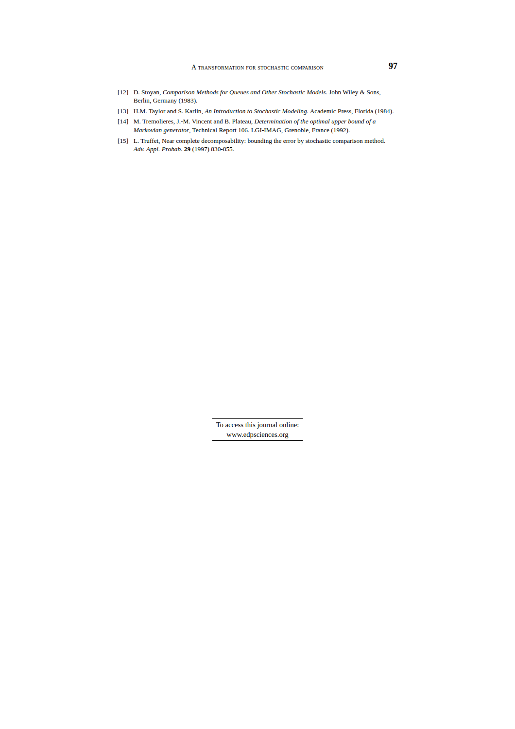A transformation for stochastic comparison 97
[12] D. Stoyan, Comparison Methods for Queues and Other Stochastic Models. John Wiley & Sons, Berlin, Germany (1983).
[13] H.M. Taylor and S. Karlin, An Introduction to Stochastic Modeling. Academic Press, Florida (1984).
[14] M. Tremolieres, J.-M. Vincent and B. Plateau, Determination of the optimal upper bound of a Markovian generator, Technical Report 106. LGI-IMAG, Grenoble, France (1992).
[15] L. Truffet, Near complete decomposability: bounding the error by stochastic comparison method. Adv. Appl. Probab. 29 (1997) 830-855.
To access this journal online:
www.edpsciences.org